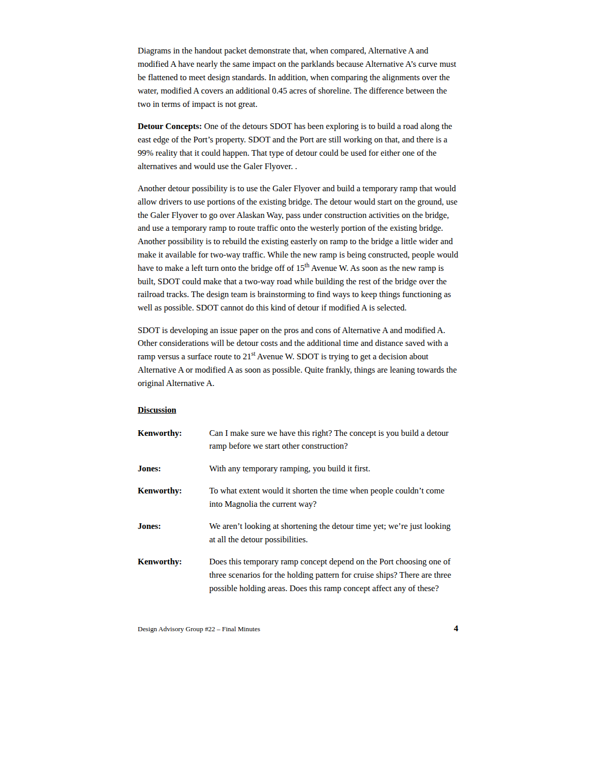Diagrams in the handout packet demonstrate that, when compared, Alternative A and modified A have nearly the same impact on the parklands because Alternative A’s curve must be flattened to meet design standards. In addition, when comparing the alignments over the water, modified A covers an additional 0.45 acres of shoreline. The difference between the two in terms of impact is not great.
Detour Concepts: One of the detours SDOT has been exploring is to build a road along the east edge of the Port’s property. SDOT and the Port are still working on that, and there is a 99% reality that it could happen. That type of detour could be used for either one of the alternatives and would use the Galer Flyover. .
Another detour possibility is to use the Galer Flyover and build a temporary ramp that would allow drivers to use portions of the existing bridge. The detour would start on the ground, use the Galer Flyover to go over Alaskan Way, pass under construction activities on the bridge, and use a temporary ramp to route traffic onto the westerly portion of the existing bridge. Another possibility is to rebuild the existing easterly on ramp to the bridge a little wider and make it available for two-way traffic. While the new ramp is being constructed, people would have to make a left turn onto the bridge off of 15th Avenue W. As soon as the new ramp is built, SDOT could make that a two-way road while building the rest of the bridge over the railroad tracks. The design team is brainstorming to find ways to keep things functioning as well as possible. SDOT cannot do this kind of detour if modified A is selected.
SDOT is developing an issue paper on the pros and cons of Alternative A and modified A. Other considerations will be detour costs and the additional time and distance saved with a ramp versus a surface route to 21st Avenue W. SDOT is trying to get a decision about Alternative A or modified A as soon as possible. Quite frankly, things are leaning towards the original Alternative A.
Discussion
| Kenworthy: | Can I make sure we have this right? The concept is you build a detour ramp before we start other construction? |
| Jones: | With any temporary ramping, you build it first. |
| Kenworthy: | To what extent would it shorten the time when people couldn’t come into Magnolia the current way? |
| Jones: | We aren’t looking at shortening the detour time yet; we’re just looking at all the detour possibilities. |
| Kenworthy: | Does this temporary ramp concept depend on the Port choosing one of three scenarios for the holding pattern for cruise ships? There are three possible holding areas. Does this ramp concept affect any of these? |
Design Advisory Group #22 – Final Minutes 4